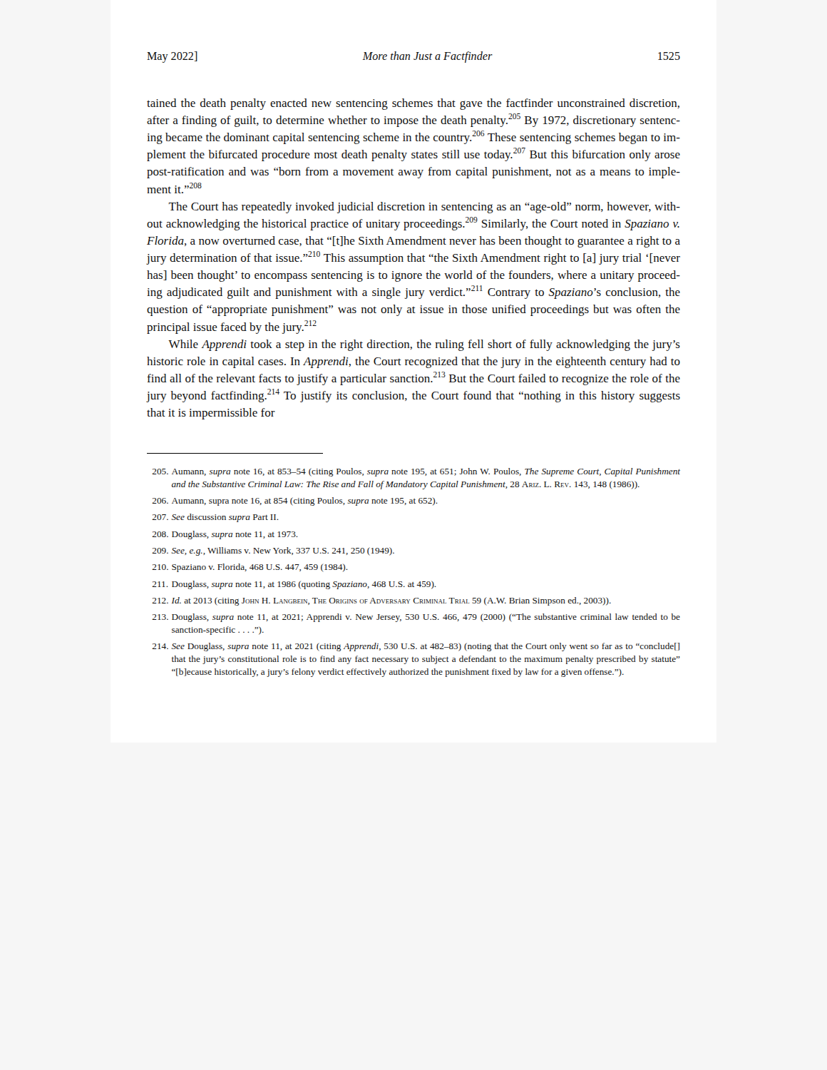May 2022] More than Just a Factfinder 1525
tained the death penalty enacted new sentencing schemes that gave the factfinder unconstrained discretion, after a finding of guilt, to determine whether to impose the death penalty.205 By 1972, discretionary sentencing became the dominant capital sentencing scheme in the country.206 These sentencing schemes began to implement the bifurcated procedure most death penalty states still use today.207 But this bifurcation only arose post-ratification and was “born from a movement away from capital punishment, not as a means to implement it.”208
The Court has repeatedly invoked judicial discretion in sentencing as an “age-old” norm, however, without acknowledging the historical practice of unitary proceedings.209 Similarly, the Court noted in Spaziano v. Florida, a now overturned case, that “[t]he Sixth Amendment never has been thought to guarantee a right to a jury determination of that issue.”210 This assumption that “the Sixth Amendment right to [a] jury trial ‘[never has] been thought’ to encompass sentencing is to ignore the world of the founders, where a unitary proceeding adjudicated guilt and punishment with a single jury verdict.”211 Contrary to Spaziano’s conclusion, the question of “appropriate punishment” was not only at issue in those unified proceedings but was often the principal issue faced by the jury.212
While Apprendi took a step in the right direction, the ruling fell short of fully acknowledging the jury’s historic role in capital cases. In Apprendi, the Court recognized that the jury in the eighteenth century had to find all of the relevant facts to justify a particular sanction.213 But the Court failed to recognize the role of the jury beyond factfinding.214 To justify its conclusion, the Court found that “nothing in this history suggests that it is impermissible for
205. Aumann, supra note 16, at 853–54 (citing Poulos, supra note 195, at 651; John W. Poulos, The Supreme Court, Capital Punishment and the Substantive Criminal Law: The Rise and Fall of Mandatory Capital Punishment, 28 Ariz. L. Rev. 143, 148 (1986)).
206. Aumann, supra note 16, at 854 (citing Poulos, supra note 195, at 652).
207. See discussion supra Part II.
208. Douglass, supra note 11, at 1973.
209. See, e.g., Williams v. New York, 337 U.S. 241, 250 (1949).
210. Spaziano v. Florida, 468 U.S. 447, 459 (1984).
211. Douglass, supra note 11, at 1986 (quoting Spaziano, 468 U.S. at 459).
212. Id. at 2013 (citing John H. Langbein, The Origins of Adversary Criminal Trial 59 (A.W. Brian Simpson ed., 2003)).
213. Douglass, supra note 11, at 2021; Apprendi v. New Jersey, 530 U.S. 466, 479 (2000) (“The substantive criminal law tended to be sanction-specific . . . .”).
214. See Douglass, supra note 11, at 2021 (citing Apprendi, 530 U.S. at 482–83) (noting that the Court only went so far as to “conclude[] that the jury’s constitutional role is to find any fact necessary to subject a defendant to the maximum penalty prescribed by statute” “[b]ecause historically, a jury’s felony verdict effectively authorized the punishment fixed by law for a given offense.”).